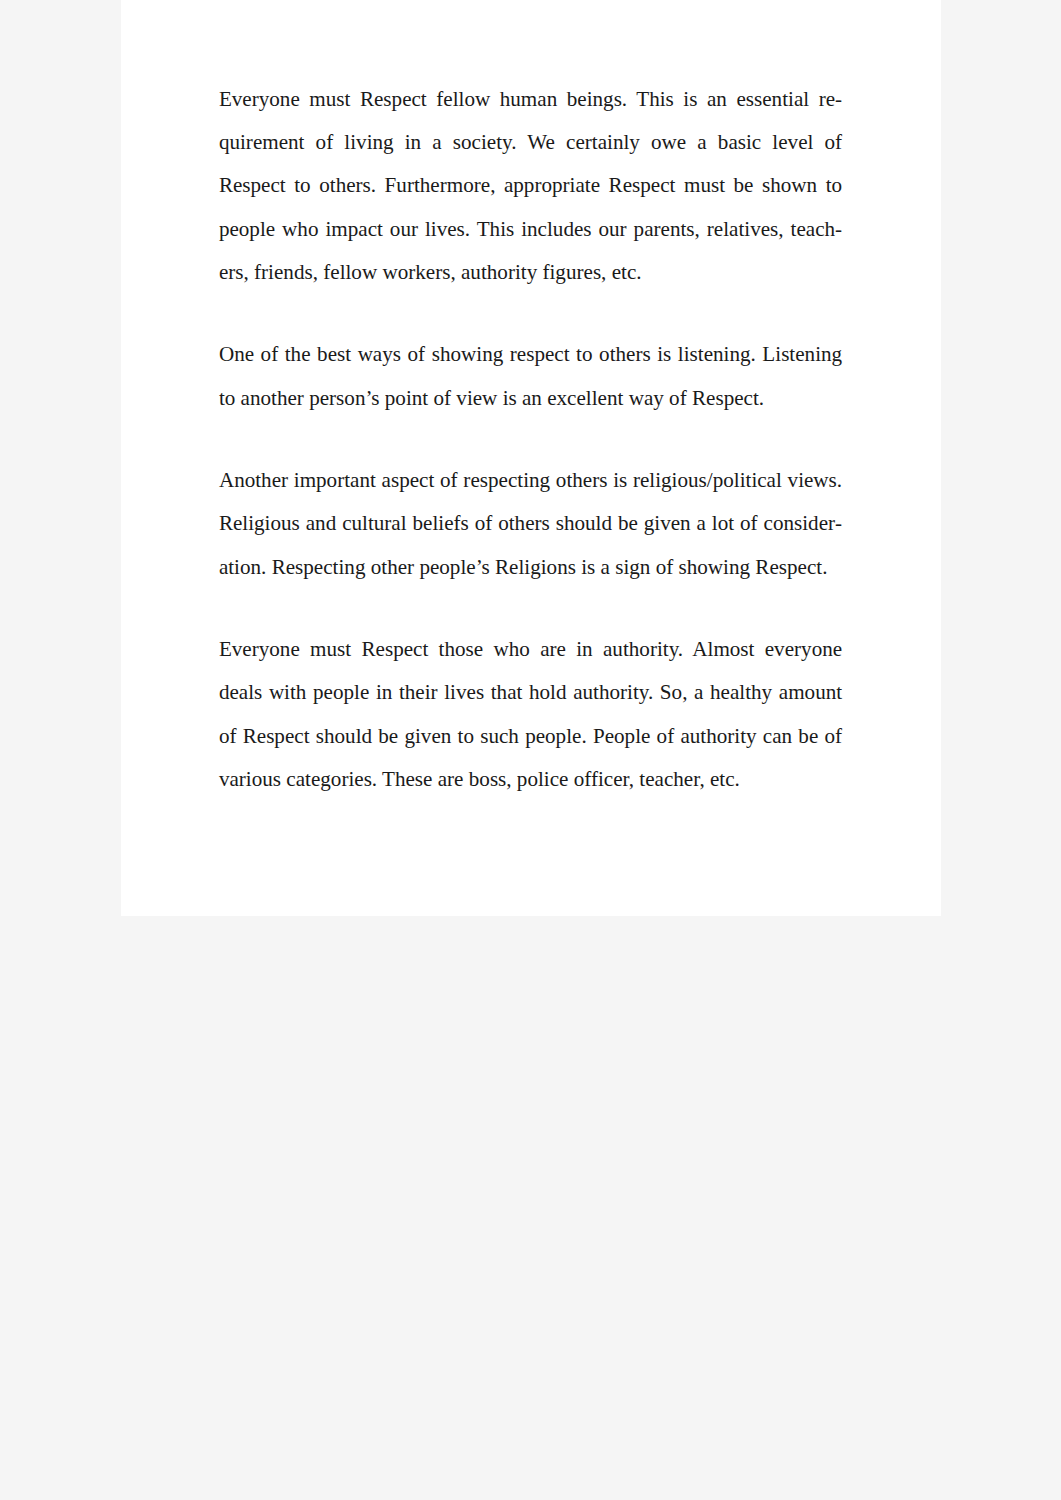Everyone must Respect fellow human beings. This is an essential requirement of living in a society. We certainly owe a basic level of Respect to others. Furthermore, appropriate Respect must be shown to people who impact our lives. This includes our parents, relatives, teachers, friends, fellow workers, authority figures, etc.
One of the best ways of showing respect to others is listening. Listening to another person’s point of view is an excellent way of Respect.
Another important aspect of respecting others is religious/political views. Religious and cultural beliefs of others should be given a lot of consideration. Respecting other people’s Religions is a sign of showing Respect.
Everyone must Respect those who are in authority. Almost everyone deals with people in their lives that hold authority. So, a healthy amount of Respect should be given to such people. People of authority can be of various categories. These are boss, police officer, teacher, etc.